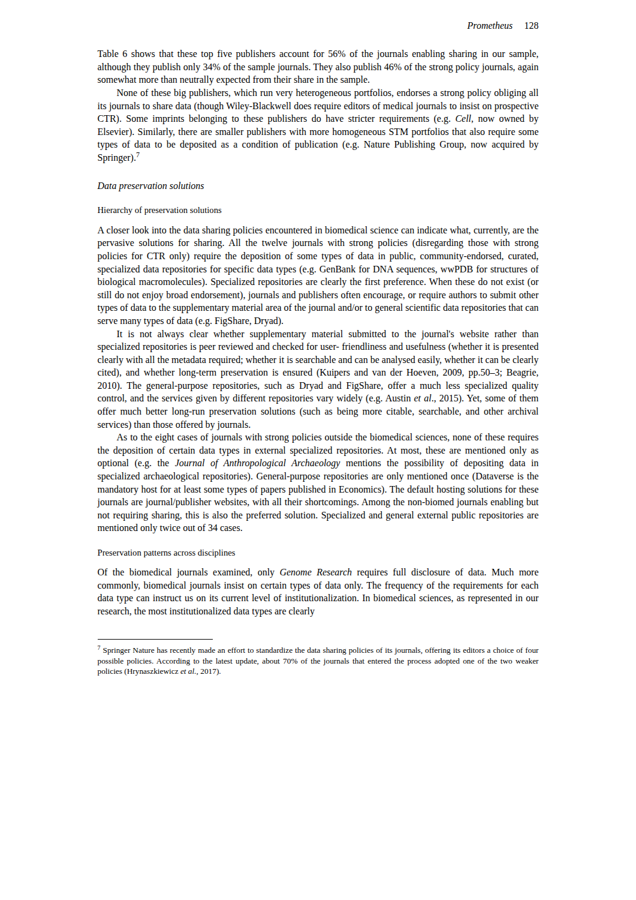Prometheus 128
Table 6 shows that these top five publishers account for 56% of the journals enabling sharing in our sample, although they publish only 34% of the sample journals. They also publish 46% of the strong policy journals, again somewhat more than neutrally expected from their share in the sample.
None of these big publishers, which run very heterogeneous portfolios, endorses a strong policy obliging all its journals to share data (though Wiley-Blackwell does require editors of medical journals to insist on prospective CTR). Some imprints belonging to these publishers do have stricter requirements (e.g. Cell, now owned by Elsevier). Similarly, there are smaller publishers with more homogeneous STM portfolios that also require some types of data to be deposited as a condition of publication (e.g. Nature Publishing Group, now acquired by Springer).7
Data preservation solutions
Hierarchy of preservation solutions
A closer look into the data sharing policies encountered in biomedical science can indicate what, currently, are the pervasive solutions for sharing. All the twelve journals with strong policies (disregarding those with strong policies for CTR only) require the deposition of some types of data in public, community-endorsed, curated, specialized data repositories for specific data types (e.g. GenBank for DNA sequences, wwPDB for structures of biological macromolecules). Specialized repositories are clearly the first preference. When these do not exist (or still do not enjoy broad endorsement), journals and publishers often encourage, or require authors to submit other types of data to the supplementary material area of the journal and/or to general scientific data repositories that can serve many types of data (e.g. FigShare, Dryad).
It is not always clear whether supplementary material submitted to the journal's website rather than specialized repositories is peer reviewed and checked for user- friendliness and usefulness (whether it is presented clearly with all the metadata required; whether it is searchable and can be analysed easily, whether it can be clearly cited), and whether long-term preservation is ensured (Kuipers and van der Hoeven, 2009, pp.50–3; Beagrie, 2010). The general-purpose repositories, such as Dryad and FigShare, offer a much less specialized quality control, and the services given by different repositories vary widely (e.g. Austin et al., 2015). Yet, some of them offer much better long-run preservation solutions (such as being more citable, searchable, and other archival services) than those offered by journals.
As to the eight cases of journals with strong policies outside the biomedical sciences, none of these requires the deposition of certain data types in external specialized repositories. At most, these are mentioned only as optional (e.g. the Journal of Anthropological Archaeology mentions the possibility of depositing data in specialized archaeological repositories). General-purpose repositories are only mentioned once (Dataverse is the mandatory host for at least some types of papers published in Economics). The default hosting solutions for these journals are journal/publisher websites, with all their shortcomings. Among the non-biomed journals enabling but not requiring sharing, this is also the preferred solution. Specialized and general external public repositories are mentioned only twice out of 34 cases.
Preservation patterns across disciplines
Of the biomedical journals examined, only Genome Research requires full disclosure of data. Much more commonly, biomedical journals insist on certain types of data only. The frequency of the requirements for each data type can instruct us on its current level of institutionalization. In biomedical sciences, as represented in our research, the most institutionalized data types are clearly
7 Springer Nature has recently made an effort to standardize the data sharing policies of its journals, offering its editors a choice of four possible policies. According to the latest update, about 70% of the journals that entered the process adopted one of the two weaker policies (Hrynaszkiewicz et al., 2017).